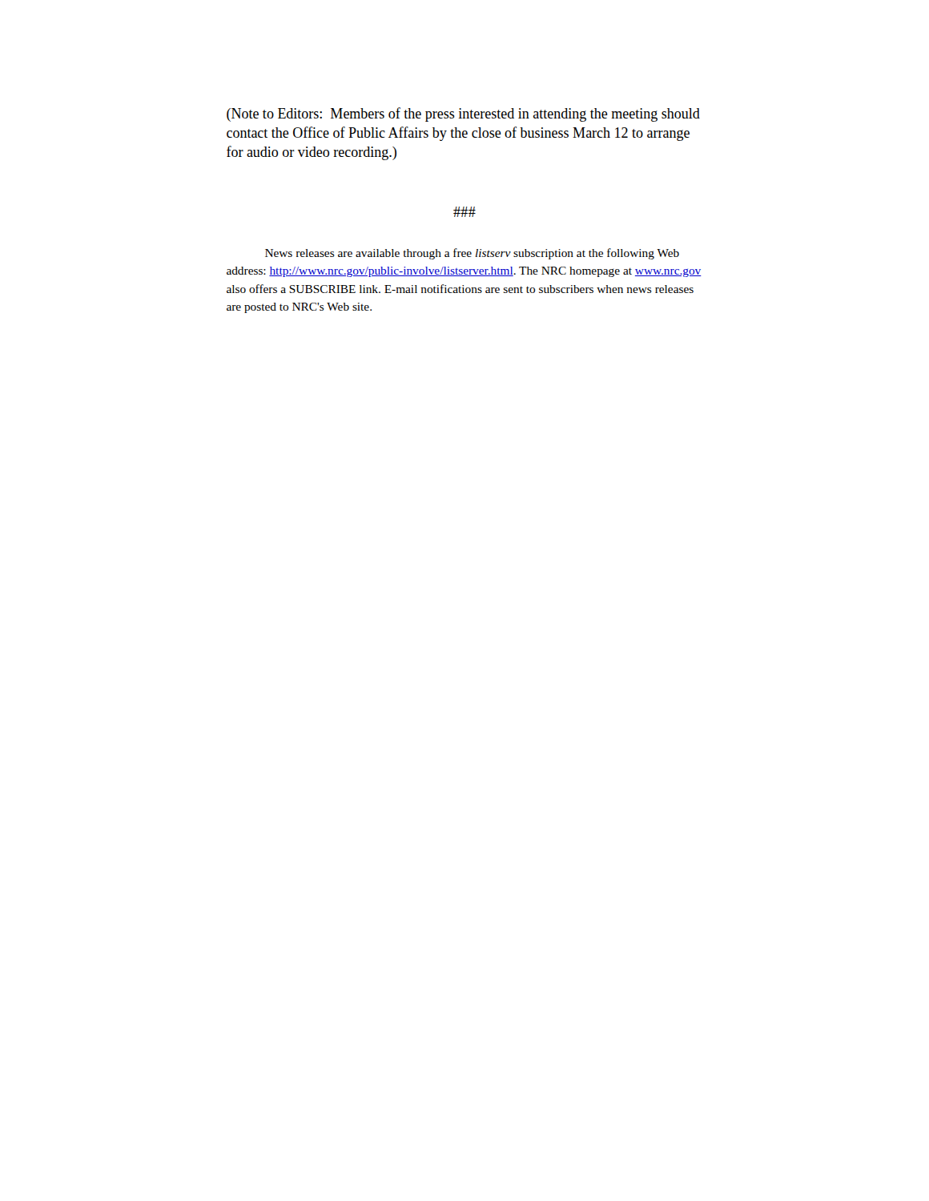(Note to Editors: Members of the press interested in attending the meeting should contact the Office of Public Affairs by the close of business March 12 to arrange for audio or video recording.)
###
News releases are available through a free listserv subscription at the following Web address: http://www.nrc.gov/public-involve/listserver.html. The NRC homepage at www.nrc.gov also offers a SUBSCRIBE link. E-mail notifications are sent to subscribers when news releases are posted to NRC's Web site.